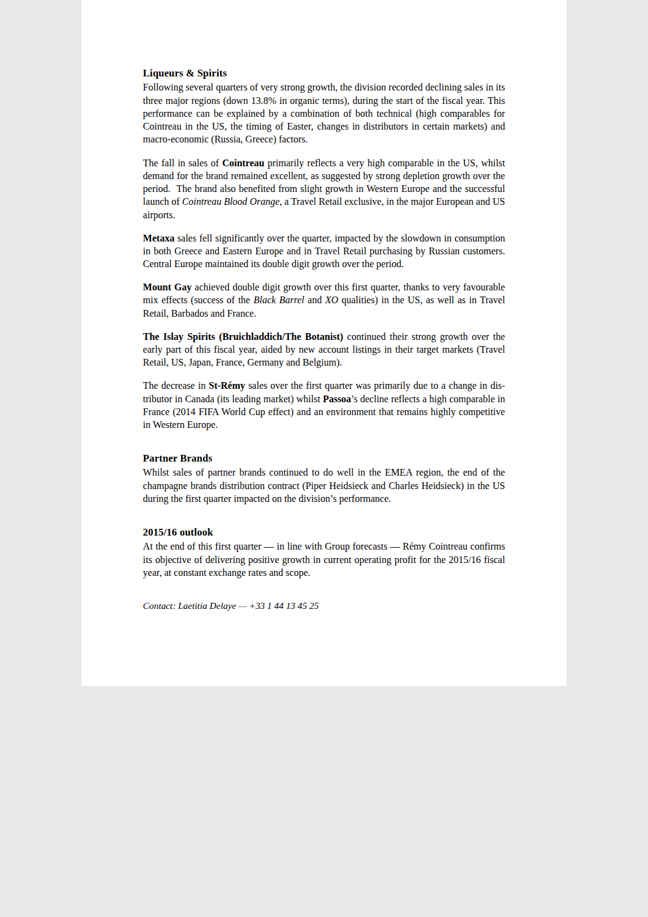Liqueurs & Spirits
Following several quarters of very strong growth, the division recorded declining sales in its three major regions (down 13.8% in organic terms), during the start of the fiscal year. This performance can be explained by a combination of both technical (high comparables for Cointreau in the US, the timing of Easter, changes in distributors in certain markets) and macro-economic (Russia, Greece) factors.
The fall in sales of Cointreau primarily reflects a very high comparable in the US, whilst demand for the brand remained excellent, as suggested by strong depletion growth over the period. The brand also benefited from slight growth in Western Europe and the successful launch of Cointreau Blood Orange, a Travel Retail exclusive, in the major European and US airports.
Metaxa sales fell significantly over the quarter, impacted by the slowdown in consumption in both Greece and Eastern Europe and in Travel Retail purchasing by Russian customers. Central Europe maintained its double digit growth over the period.
Mount Gay achieved double digit growth over this first quarter, thanks to very favourable mix effects (success of the Black Barrel and XO qualities) in the US, as well as in Travel Retail, Barbados and France.
The Islay Spirits (Bruichladdich/The Botanist) continued their strong growth over the early part of this fiscal year, aided by new account listings in their target markets (Travel Retail, US, Japan, France, Germany and Belgium).
The decrease in St-Rémy sales over the first quarter was primarily due to a change in distributor in Canada (its leading market) whilst Passoa’s decline reflects a high comparable in France (2014 FIFA World Cup effect) and an environment that remains highly competitive in Western Europe.
Partner Brands
Whilst sales of partner brands continued to do well in the EMEA region, the end of the champagne brands distribution contract (Piper Heidsieck and Charles Heidsieck) in the US during the first quarter impacted on the division’s performance.
2015/16 outlook
At the end of this first quarter — in line with Group forecasts — Rémy Cointreau confirms its objective of delivering positive growth in current operating profit for the 2015/16 fiscal year, at constant exchange rates and scope.
Contact: Laetitia Delaye — +33 1 44 13 45 25